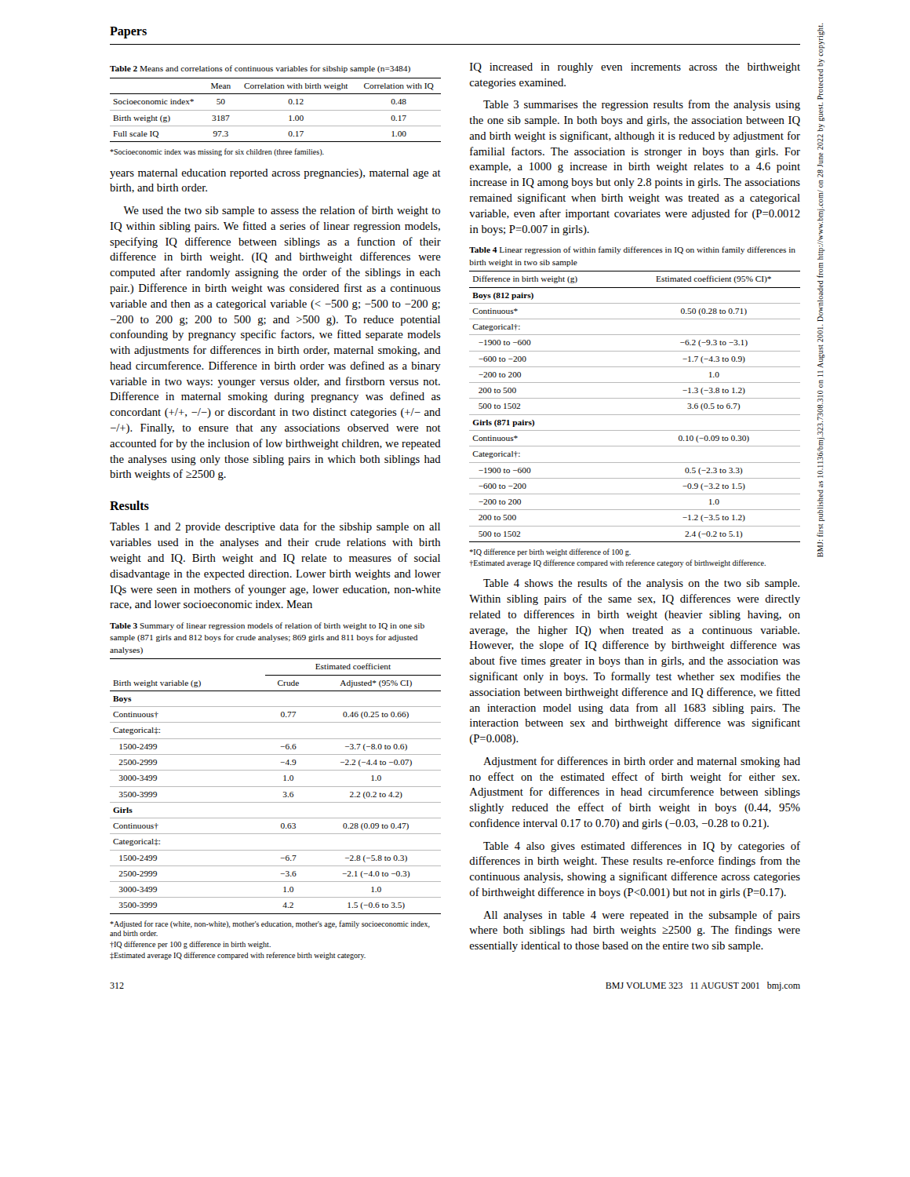Papers
BMJ: first published as 10.1136/bmj.323.7308.310 on 11 August 2001. Downloaded from http://www.bmj.com/ on 28 June 2022 by guest. Protected by copyright.
Table 2 Means and correlations of continuous variables for sibship sample (n=3484)
| | Mean | Correlation with birth weight | Correlation with IQ |
| --- | --- | --- | --- |
| Socioeconomic index* | 50 | 0.12 | 0.48 |
| Birth weight (g) | 3187 | 1.00 | 0.17 |
| Full scale IQ | 97.3 | 0.17 | 1.00 |
*Socioeconomic index was missing for six children (three families).
years maternal education reported across pregnancies), maternal age at birth, and birth order.
We used the two sib sample to assess the relation of birth weight to IQ within sibling pairs. We fitted a series of linear regression models, specifying IQ difference between siblings as a function of their difference in birth weight. (IQ and birthweight differences were computed after randomly assigning the order of the siblings in each pair.) Difference in birth weight was considered first as a continuous variable and then as a categorical variable (< −500 g; −500 to −200 g; −200 to 200 g; 200 to 500 g; and >500 g). To reduce potential confounding by pregnancy specific factors, we fitted separate models with adjustments for differences in birth order, maternal smoking, and head circumference. Difference in birth order was defined as a binary variable in two ways: younger versus older, and firstborn versus not. Difference in maternal smoking during pregnancy was defined as concordant (+/+, −/−) or discordant in two distinct categories (+/− and −/+). Finally, to ensure that any associations observed were not accounted for by the inclusion of low birthweight children, we repeated the analyses using only those sibling pairs in which both siblings had birth weights of ≥2500 g.
Results
Tables 1 and 2 provide descriptive data for the sibship sample on all variables used in the analyses and their crude relations with birth weight and IQ. Birth weight and IQ relate to measures of social disadvantage in the expected direction. Lower birth weights and lower IQs were seen in mothers of younger age, lower education, non-white race, and lower socioeconomic index. Mean
Table 3 Summary of linear regression models of relation of birth weight to IQ in one sib sample (871 girls and 812 boys for crude analyses; 869 girls and 811 boys for adjusted analyses)
| Birth weight variable (g) | Estimated coefficient |
| --- | --- |
| Crude | Adjusted* (95% CI) |
| Boys | | |
| Continuous† | 0.77 | 0.46 (0.25 to 0.66) |
| Categorical‡: | | |
| 1500-2499 | −6.6 | −3.7 (−8.0 to 0.6) |
| 2500-2999 | −4.9 | −2.2 (−4.4 to −0.07) |
| 3000-3499 | 1.0 | 1.0 |
| 3500-3999 | 3.6 | 2.2 (0.2 to 4.2) |
| Girls | | |
| Continuous† | 0.63 | 0.28 (0.09 to 0.47) |
| Categorical‡: | | |
| 1500-2499 | −6.7 | −2.8 (−5.8 to 0.3) |
| 2500-2999 | −3.6 | −2.1 (−4.0 to −0.3) |
| 3000-3499 | 1.0 | 1.0 |
| 3500-3999 | 4.2 | 1.5 (−0.6 to 3.5) |
*Adjusted for race (white, non-white), mother's education, mother's age, family socioeconomic index, and birth order.
†IQ difference per 100 g difference in birth weight.
‡Estimated average IQ difference compared with reference birth weight category.
IQ increased in roughly even increments across the birthweight categories examined.
Table 3 summarises the regression results from the analysis using the one sib sample. In both boys and girls, the association between IQ and birth weight is significant, although it is reduced by adjustment for familial factors. The association is stronger in boys than girls. For example, a 1000 g increase in birth weight relates to a 4.6 point increase in IQ among boys but only 2.8 points in girls. The associations remained significant when birth weight was treated as a categorical variable, even after important covariates were adjusted for (P=0.0012 in boys; P=0.007 in girls).
Table 4 Linear regression of within family differences in IQ on within family differences in birth weight in two sib sample
| Difference in birth weight (g) | Estimated coefficient (95% CI)* |
| --- | --- |
| Boys (812 pairs) | |
| Continuous* | 0.50 (0.28 to 0.71) |
| Categorical†: | |
| −1900 to −600 | −6.2 (−9.3 to −3.1) |
| −600 to −200 | −1.7 (−4.3 to 0.9) |
| −200 to 200 | 1.0 |
| 200 to 500 | −1.3 (−3.8 to 1.2) |
| 500 to 1502 | 3.6 (0.5 to 6.7) |
| Girls (871 pairs) | |
| Continuous* | 0.10 (−0.09 to 0.30) |
| Categorical†: | |
| −1900 to −600 | 0.5 (−2.3 to 3.3) |
| −600 to −200 | −0.9 (−3.2 to 1.5) |
| −200 to 200 | 1.0 |
| 200 to 500 | −1.2 (−3.5 to 1.2) |
| 500 to 1502 | 2.4 (−0.2 to 5.1) |
*IQ difference per birth weight difference of 100 g.
†Estimated average IQ difference compared with reference category of birthweight difference.
Table 4 shows the results of the analysis on the two sib sample. Within sibling pairs of the same sex, IQ differences were directly related to differences in birth weight (heavier sibling having, on average, the higher IQ) when treated as a continuous variable. However, the slope of IQ difference by birthweight difference was about five times greater in boys than in girls, and the association was significant only in boys. To formally test whether sex modifies the association between birthweight difference and IQ difference, we fitted an interaction model using data from all 1683 sibling pairs. The interaction between sex and birthweight difference was significant (P=0.008).
Adjustment for differences in birth order and maternal smoking had no effect on the estimated effect of birth weight for either sex. Adjustment for differences in head circumference between siblings slightly reduced the effect of birth weight in boys (0.44, 95% confidence interval 0.17 to 0.70) and girls (−0.03, −0.28 to 0.21).
Table 4 also gives estimated differences in IQ by categories of differences in birth weight. These results re-enforce findings from the continuous analysis, showing a significant difference across categories of birthweight difference in boys (P<0.001) but not in girls (P=0.17).
All analyses in table 4 were repeated in the subsample of pairs where both siblings had birth weights ≥2500 g. The findings were essentially identical to those based on the entire two sib sample.
312
BMJ VOLUME 323 11 AUGUST 2001 bmj.com